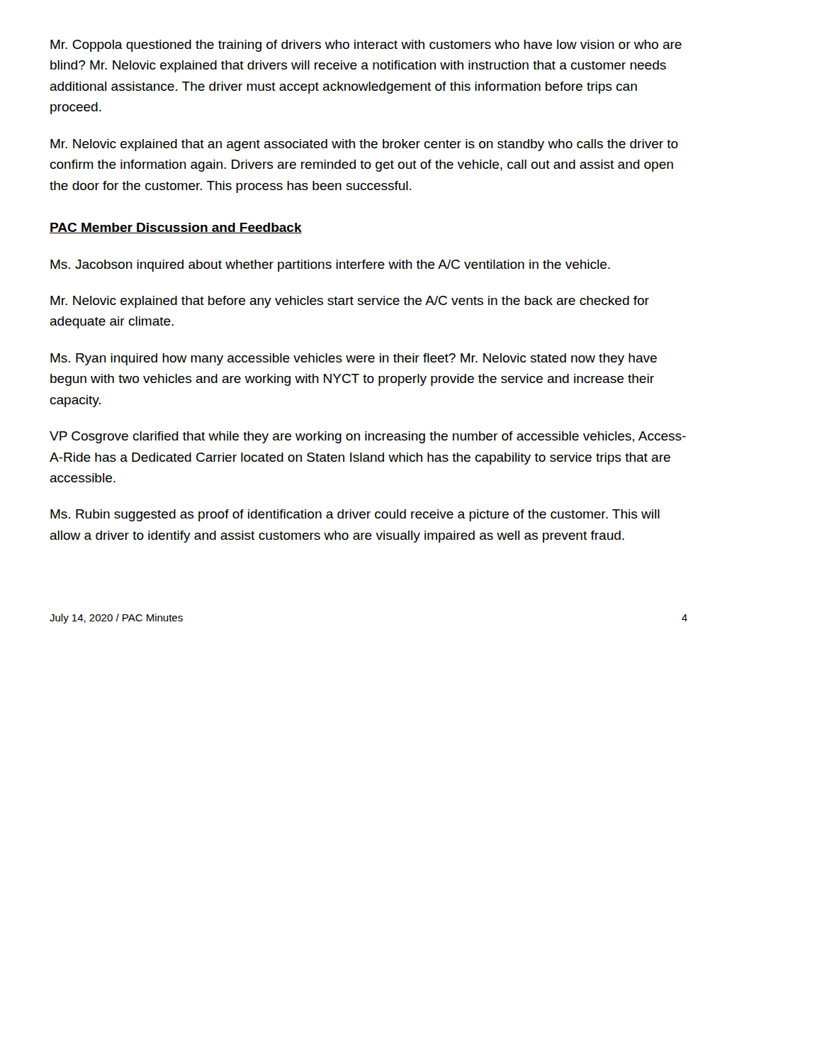Mr. Coppola questioned the training of drivers who interact with customers who have low vision or who are blind? Mr. Nelovic explained that drivers will receive a notification with instruction that a customer needs additional assistance. The driver must accept acknowledgement of this information before trips can proceed.
Mr. Nelovic explained that an agent associated with the broker center is on standby who calls the driver to confirm the information again. Drivers are reminded to get out of the vehicle, call out and assist and open the door for the customer. This process has been successful.
PAC Member Discussion and Feedback
Ms. Jacobson inquired about whether partitions interfere with the A/C ventilation in the vehicle.
Mr. Nelovic explained that before any vehicles start service the A/C vents in the back are checked for adequate air climate.
Ms. Ryan inquired how many accessible vehicles were in their fleet? Mr. Nelovic stated now they have begun with two vehicles and are working with NYCT to properly provide the service and increase their capacity.
VP Cosgrove clarified that while they are working on increasing the number of accessible vehicles, Access-A-Ride has a Dedicated Carrier located on Staten Island which has the capability to service trips that are accessible.
Ms. Rubin suggested as proof of identification a driver could receive a picture of the customer. This will allow a driver to identify and assist customers who are visually impaired as well as prevent fraud.
July 14, 2020 / PAC Minutes 4